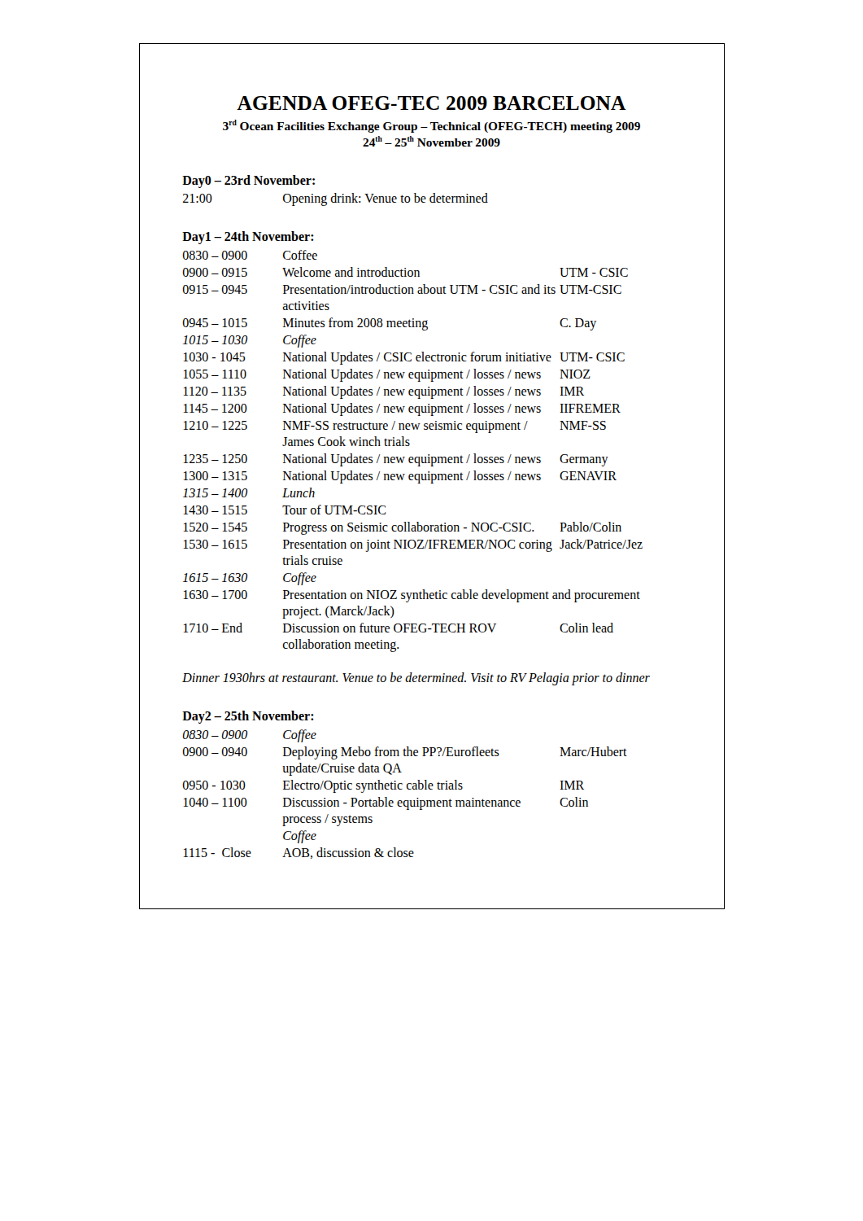AGENDA OFEG-TEC 2009 BARCELONA
3rd Ocean Facilities Exchange Group – Technical (OFEG-TECH) meeting 2009
24th – 25th November 2009
Day0 – 23rd November:
| 21:00 | Opening drink: Venue to be determined |
Day1 – 24th November:
| 0830 – 0900 | Coffee | |
| 0900 – 0915 | Welcome and introduction | UTM - CSIC |
| 0915 – 0945 | Presentation/introduction about UTM - CSIC and its activities | UTM-CSIC |
| 0945 – 1015 | Minutes from 2008 meeting | C. Day |
| 1015 – 1030 | Coffee | |
| 1030 - 1045 | National Updates / CSIC electronic forum initiative | UTM- CSIC |
| 1055 – 1110 | National Updates / new equipment / losses / news | NIOZ |
| 1120 – 1135 | National Updates / new equipment / losses / news | IMR |
| 1145 – 1200 | National Updates / new equipment / losses / news | IIFREMER |
| 1210 – 1225 | NMF-SS restructure / new seismic equipment / James Cook winch trials | NMF-SS |
| 1235 – 1250 | National Updates / new equipment / losses / news | Germany |
| 1300 – 1315 | National Updates / new equipment / losses / news | GENAVIR |
| 1315 – 1400 | Lunch | |
| 1430 – 1515 | Tour of UTM-CSIC | |
| 1520 – 1545 | Progress on Seismic collaboration - NOC-CSIC. | Pablo/Colin |
| 1530 – 1615 | Presentation on joint NIOZ/IFREMER/NOC coring trials cruise | Jack/Patrice/Jez |
| 1615 – 1630 | Coffee | |
| 1630 – 1700 | Presentation on NIOZ synthetic cable development and procurement project. (Marck/Jack) |
| 1710 – End | Discussion on future OFEG-TECH ROV collaboration meeting. | Colin lead |
Dinner 1930hrs at restaurant. Venue to be determined. Visit to RV Pelagia prior to dinner
Day2 – 25th November:
| 0830 – 0900 | Coffee | |
| 0900 – 0940 | Deploying Mebo from the PP?/Eurofleets update/Cruise data QA | Marc/Hubert |
| 0950 - 1030 | Electro/Optic synthetic cable trials | IMR |
| 1040 – 1100 | Discussion - Portable equipment maintenance process / systems | Colin |
| | Coffee | |
| 1115 - Close | AOB, discussion & close | |